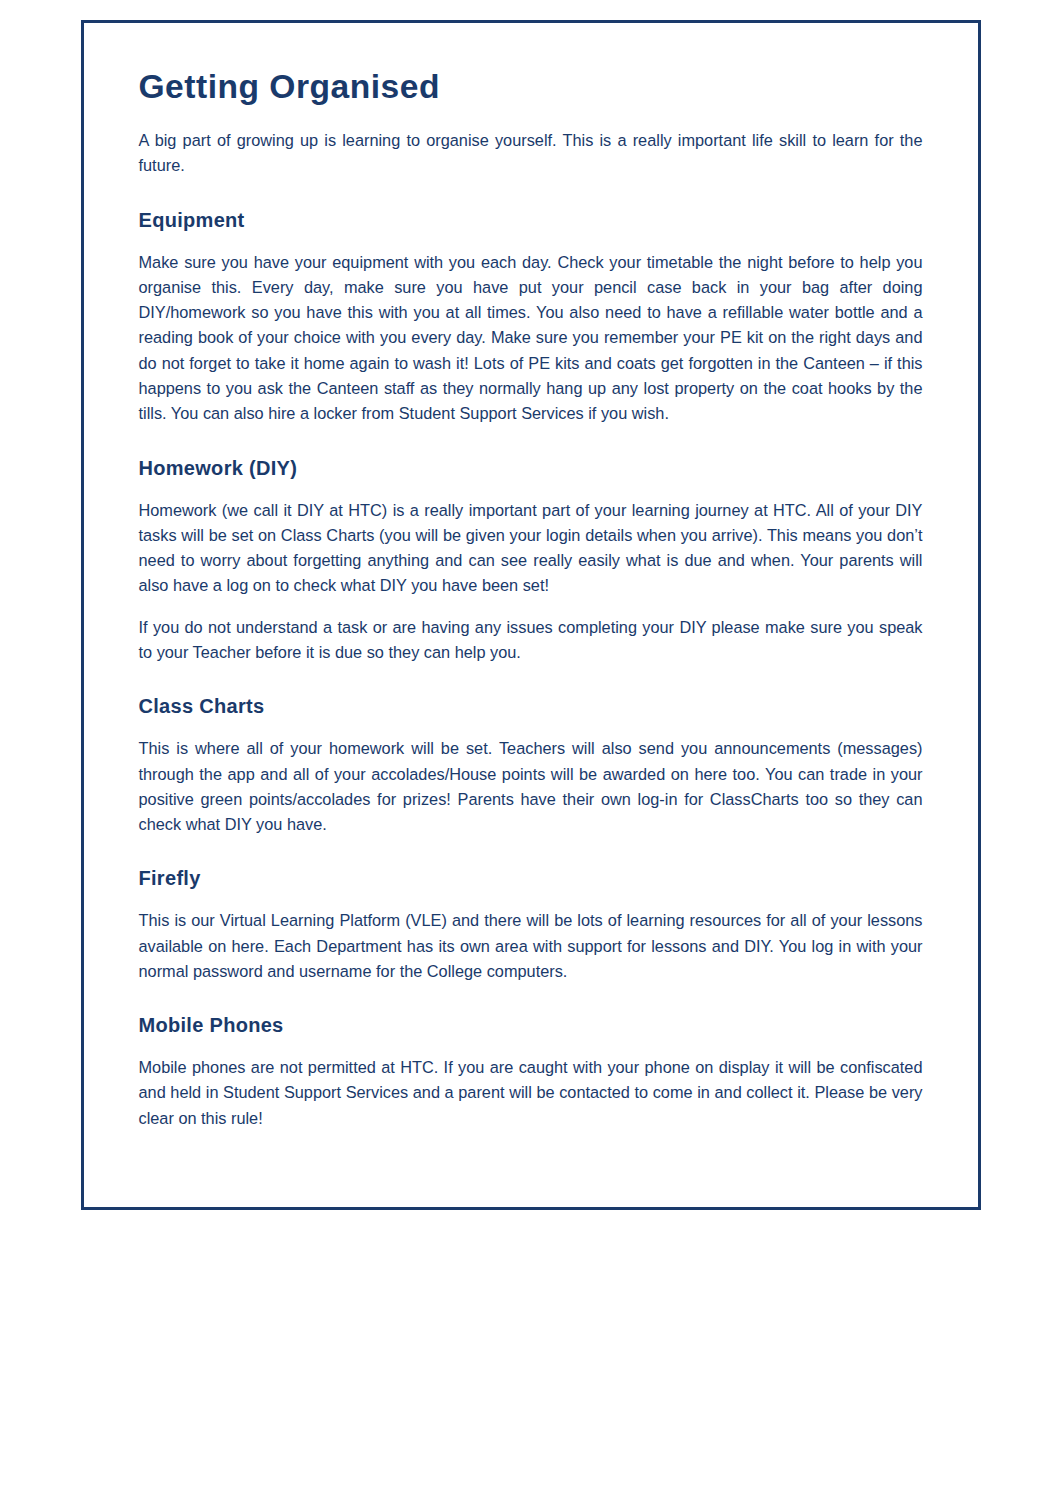Getting Organised
A big part of growing up is learning to organise yourself. This is a really important life skill to learn for the future.
Equipment
Make sure you have your equipment with you each day. Check your timetable the night before to help you organise this. Every day, make sure you have put your pencil case back in your bag after doing DIY/homework so you have this with you at all times. You also need to have a refillable water bottle and a reading book of your choice with you every day. Make sure you remember your PE kit on the right days and do not forget to take it home again to wash it! Lots of PE kits and coats get forgotten in the Canteen – if this happens to you ask the Canteen staff as they normally hang up any lost property on the coat hooks by the tills. You can also hire a locker from Student Support Services if you wish.
Homework (DIY)
Homework (we call it DIY at HTC) is a really important part of your learning journey at HTC. All of your DIY tasks will be set on Class Charts (you will be given your login details when you arrive). This means you don’t need to worry about forgetting anything and can see really easily what is due and when. Your parents will also have a log on to check what DIY you have been set!
If you do not understand a task or are having any issues completing your DIY please make sure you speak to your Teacher before it is due so they can help you.
Class Charts
This is where all of your homework will be set. Teachers will also send you announcements (messages) through the app and all of your accolades/House points will be awarded on here too. You can trade in your positive green points/accolades for prizes! Parents have their own log-in for ClassCharts too so they can check what DIY you have.
Firefly
This is our Virtual Learning Platform (VLE) and there will be lots of learning resources for all of your lessons available on here. Each Department has its own area with support for lessons and DIY. You log in with your normal password and username for the College computers.
Mobile Phones
Mobile phones are not permitted at HTC. If you are caught with your phone on display it will be confiscated and held in Student Support Services and a parent will be contacted to come in and collect it. Please be very clear on this rule!